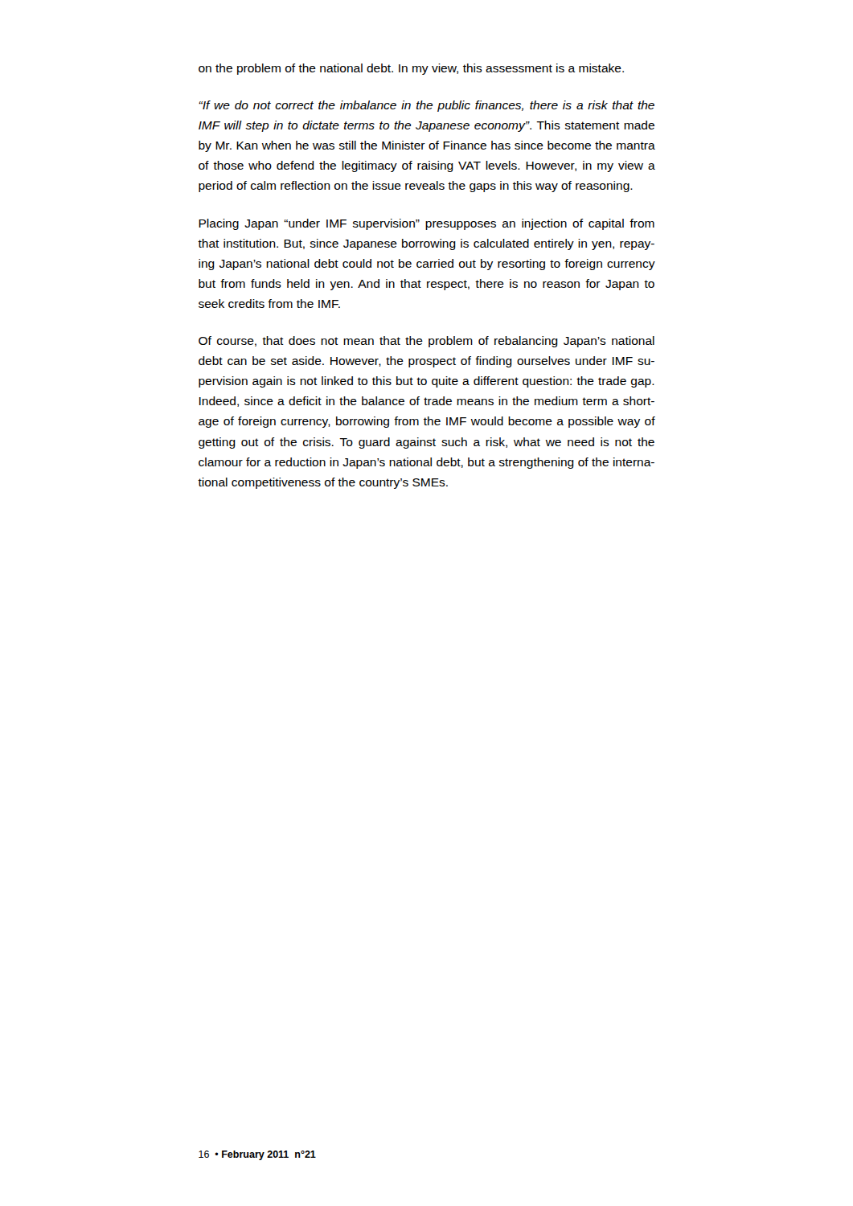on the problem of the national debt. In my view, this assessment is a mistake.
“If we do not correct the imbalance in the public finances, there is a risk that the IMF will step in to dictate terms to the Japanese economy”. This statement made by Mr. Kan when he was still the Minister of Finance has since become the mantra of those who defend the legitimacy of raising VAT levels. However, in my view a period of calm reflection on the issue reveals the gaps in this way of reasoning.
Placing Japan “under IMF supervision” presupposes an injection of capital from that institution. But, since Japanese borrowing is calculated entirely in yen, repaying Japan’s national debt could not be carried out by resorting to foreign currency but from funds held in yen. And in that respect, there is no reason for Japan to seek credits from the IMF.
Of course, that does not mean that the problem of rebalancing Japan’s national debt can be set aside. However, the prospect of finding ourselves under IMF supervision again is not linked to this but to quite a different question: the trade gap. Indeed, since a deficit in the balance of trade means in the medium term a shortage of foreign currency, borrowing from the IMF would become a possible way of getting out of the crisis. To guard against such a risk, what we need is not the clamour for a reduction in Japan’s national debt, but a strengthening of the international competitiveness of the country’s SMEs.
16 • February 2011 n°21